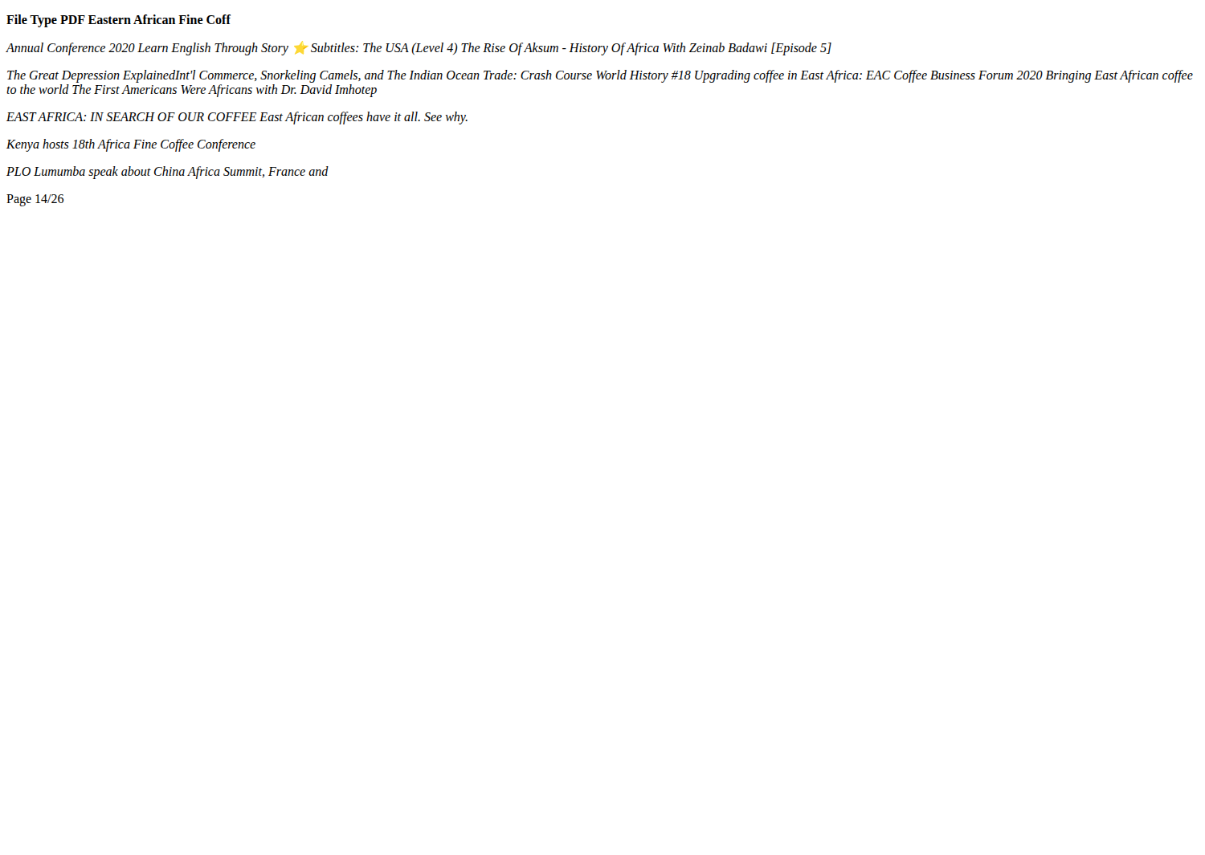File Type PDF Eastern African Fine Coff
Annual Conference 2020 Learn English Through Story ⭐ Subtitles: The USA (Level 4) The Rise Of Aksum - History Of Africa With Zeinab Badawi [Episode 5]
The Great Depression Explained Int'l Commerce, Snorkeling Camels, and The Indian Ocean Trade: Crash Course World History #18 Upgrading coffee in East Africa: EAC Coffee Business Forum 2020 Bringing East African coffee to the world The First Americans Were Africans with Dr. David Imhotep
EAST AFRICA: IN SEARCH OF OUR COFFEE East African coffees have it all. See why.
Kenya hosts 18th Africa Fine Coffee Conference
PLO Lumumba speak about China Africa Summit, France and
Page 14/26